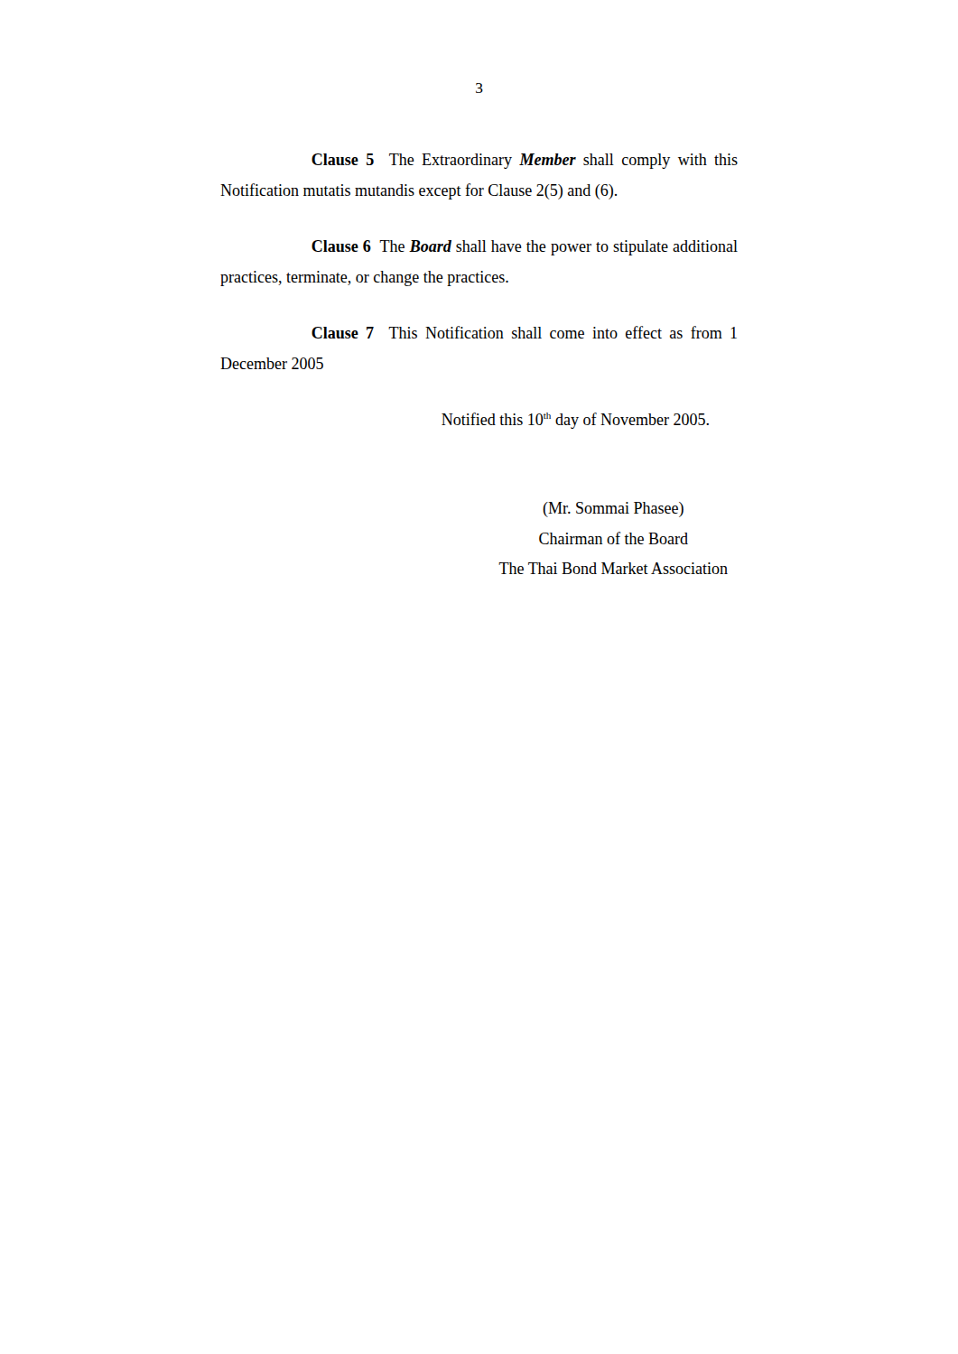3
Clause 5 The Extraordinary Member shall comply with this Notification mutatis mutandis except for Clause 2(5) and (6).
Clause 6 The Board shall have the power to stipulate additional practices, terminate, or change the practices.
Clause 7 This Notification shall come into effect as from 1 December 2005
Notified this 10th day of November 2005.
(Mr. Sommai Phasee)
Chairman of the Board
The Thai Bond Market Association